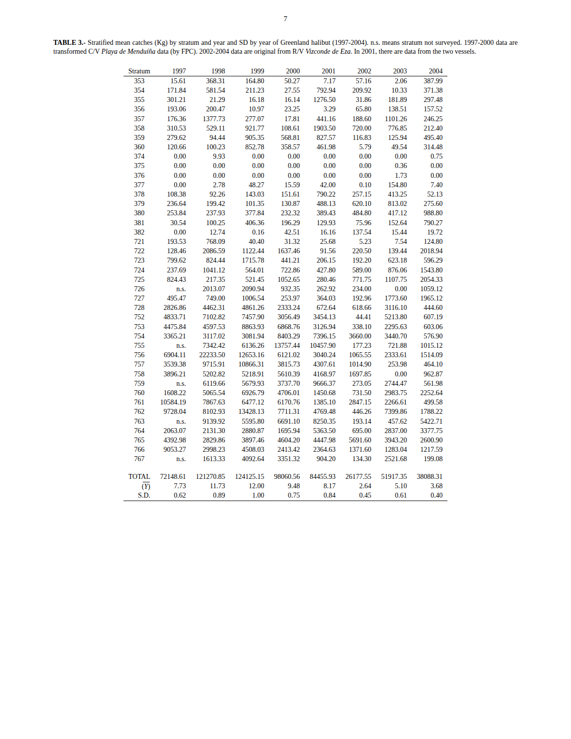7
TABLE 3.- Stratified mean catches (Kg) by stratum and year and SD by year of Greenland halibut (1997-2004). n.s. means stratum not surveyed. 1997-2000 data are transformed C/V Playa de Menduíña data (by FPC). 2002-2004 data are original from R/V Vizconde de Eza. In 2001, there are data from the two vessels.
| Stratum | 1997 | 1998 | 1999 | 2000 | 2001 | 2002 | 2003 | 2004 |
| --- | --- | --- | --- | --- | --- | --- | --- | --- |
| 353 | 15.61 | 368.31 | 164.80 | 50.27 | 7.17 | 57.16 | 2.06 | 387.99 |
| 354 | 171.84 | 581.54 | 211.23 | 27.55 | 792.94 | 209.92 | 10.33 | 371.38 |
| 355 | 301.21 | 21.29 | 16.18 | 16.14 | 1276.50 | 31.86 | 181.89 | 297.48 |
| 356 | 193.06 | 200.47 | 10.97 | 23.25 | 3.29 | 65.80 | 138.51 | 157.52 |
| 357 | 176.36 | 1377.73 | 277.07 | 17.81 | 441.16 | 188.60 | 1101.26 | 246.25 |
| 358 | 310.53 | 529.11 | 921.77 | 108.61 | 1903.50 | 720.00 | 776.85 | 212.40 |
| 359 | 279.62 | 94.44 | 905.35 | 568.81 | 827.57 | 116.83 | 125.94 | 495.40 |
| 360 | 120.66 | 100.23 | 852.78 | 358.57 | 461.98 | 5.79 | 49.54 | 314.48 |
| 374 | 0.00 | 9.93 | 0.00 | 0.00 | 0.00 | 0.00 | 0.00 | 0.75 |
| 375 | 0.00 | 0.00 | 0.00 | 0.00 | 0.00 | 0.00 | 0.36 | 0.00 |
| 376 | 0.00 | 0.00 | 0.00 | 0.00 | 0.00 | 0.00 | 1.73 | 0.00 |
| 377 | 0.00 | 2.78 | 48.27 | 15.59 | 42.00 | 0.10 | 154.80 | 7.40 |
| 378 | 108.38 | 92.26 | 143.03 | 151.61 | 790.22 | 257.15 | 413.25 | 52.13 |
| 379 | 236.64 | 199.42 | 101.35 | 130.87 | 488.13 | 620.10 | 813.02 | 275.60 |
| 380 | 253.84 | 237.93 | 377.84 | 232.32 | 389.43 | 484.80 | 417.12 | 988.80 |
| 381 | 30.54 | 100.25 | 406.36 | 196.29 | 129.93 | 75.96 | 152.64 | 790.27 |
| 382 | 0.00 | 12.74 | 0.16 | 42.51 | 16.16 | 137.54 | 15.44 | 19.72 |
| 721 | 193.53 | 768.09 | 40.40 | 31.32 | 25.68 | 5.23 | 7.54 | 124.80 |
| 722 | 128.46 | 2086.59 | 1122.44 | 1637.46 | 91.56 | 220.50 | 139.44 | 2018.94 |
| 723 | 799.62 | 824.44 | 1715.78 | 441.21 | 206.15 | 192.20 | 623.18 | 596.29 |
| 724 | 237.69 | 1041.12 | 564.01 | 722.86 | 427.80 | 589.00 | 876.06 | 1543.80 |
| 725 | 824.43 | 217.35 | 521.45 | 1052.65 | 280.46 | 771.75 | 1107.75 | 2054.33 |
| 726 | n.s. | 2013.07 | 2090.94 | 932.35 | 262.92 | 234.00 | 0.00 | 1059.12 |
| 727 | 495.47 | 749.00 | 1006.54 | 253.97 | 364.03 | 192.96 | 1773.60 | 1965.12 |
| 728 | 2826.86 | 4462.31 | 4861.26 | 2333.24 | 672.64 | 618.66 | 3116.10 | 444.60 |
| 752 | 4833.71 | 7102.82 | 7457.90 | 3056.49 | 3454.13 | 44.41 | 5213.80 | 607.19 |
| 753 | 4475.84 | 4597.53 | 8863.93 | 6868.76 | 3126.94 | 338.10 | 2295.63 | 603.06 |
| 754 | 3365.21 | 3117.02 | 3081.94 | 8403.29 | 7396.15 | 3660.00 | 3440.70 | 576.90 |
| 755 | n.s. | 7342.42 | 6136.26 | 13757.44 | 10457.90 | 177.23 | 721.88 | 1015.12 |
| 756 | 6904.11 | 22233.50 | 12653.16 | 6121.02 | 3040.24 | 1065.55 | 2333.61 | 1514.09 |
| 757 | 3539.38 | 9715.91 | 10866.31 | 3815.73 | 4307.61 | 1014.90 | 253.98 | 464.10 |
| 758 | 3896.21 | 5202.82 | 5218.91 | 5610.39 | 4168.97 | 1697.85 | 0.00 | 962.87 |
| 759 | n.s. | 6119.66 | 5679.93 | 3737.70 | 9666.37 | 273.05 | 2744.47 | 561.98 |
| 760 | 1608.22 | 5065.54 | 6926.79 | 4706.01 | 1450.68 | 731.50 | 2983.75 | 2252.64 |
| 761 | 10584.19 | 7867.63 | 6477.12 | 6170.76 | 1385.10 | 2847.15 | 2266.61 | 499.58 |
| 762 | 9728.04 | 8102.93 | 13428.13 | 7711.31 | 4769.48 | 446.26 | 7399.86 | 1788.22 |
| 763 | n.s. | 9139.92 | 5595.80 | 6691.10 | 8250.35 | 193.14 | 457.62 | 5422.71 |
| 764 | 2063.07 | 2131.30 | 2880.87 | 1695.94 | 5363.50 | 695.00 | 2837.00 | 3377.75 |
| 765 | 4392.98 | 2829.86 | 3897.46 | 4604.20 | 4447.98 | 5691.60 | 3943.20 | 2600.90 |
| 766 | 9053.27 | 2998.23 | 4508.03 | 2413.42 | 2364.63 | 1371.60 | 1283.04 | 1217.59 |
| 767 | n.s. | 1613.33 | 4092.64 | 3351.32 | 904.20 | 134.30 | 2521.68 | 199.08 |
| TOTAL | 72148.61 | 121270.85 | 124125.15 | 98060.56 | 84455.93 | 26177.55 | 51917.35 | 38088.31 |
| ( Y ) | 7.73 | 11.73 | 12.00 | 9.48 | 8.17 | 2.64 | 5.10 | 3.68 |
| S.D. | 0.62 | 0.89 | 1.00 | 0.75 | 0.84 | 0.45 | 0.61 | 0.40 |